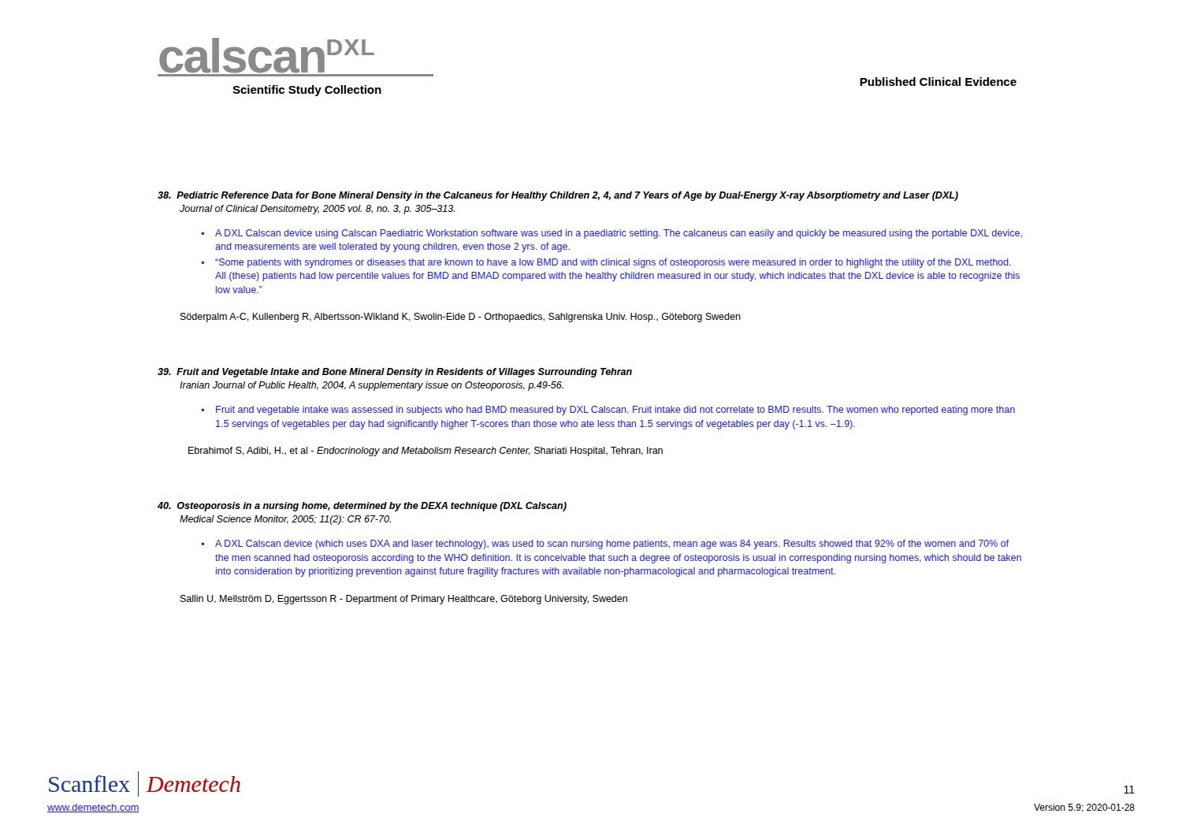calscanDXL
Scientific Study Collection
Published Clinical Evidence
38. Pediatric Reference Data for Bone Mineral Density in the Calcaneus for Healthy Children 2, 4, and 7 Years of Age by Dual-Energy X-ray Absorptiometry and Laser (DXL)
Journal of Clinical Densitometry, 2005 vol. 8, no. 3, p. 305–313.
A DXL Calscan device using Calscan Paediatric Workstation software was used in a paediatric setting. The calcaneus can easily and quickly be measured using the portable DXL device, and measurements are well tolerated by young children, even those 2 yrs. of age.
“Some patients with syndromes or diseases that are known to have a low BMD and with clinical signs of osteoporosis were measured in order to highlight the utility of the DXL method. All (these) patients had low percentile values for BMD and BMAD compared with the healthy children measured in our study, which indicates that the DXL device is able to recognize this low value.”
Söderpalm A-C, Kullenberg R, Albertsson-Wikland K, Swolin-Eide D - Orthopaedics, Sahlgrenska Univ. Hosp., Göteborg Sweden
39. Fruit and Vegetable Intake and Bone Mineral Density in Residents of Villages Surrounding Tehran
Iranian Journal of Public Health, 2004, A supplementary issue on Osteoporosis, p.49-56.
Fruit and vegetable intake was assessed in subjects who had BMD measured by DXL Calscan. Fruit intake did not correlate to BMD results. The women who reported eating more than 1.5 servings of vegetables per day had significantly higher T-scores than those who ate less than 1.5 servings of vegetables per day (-1.1 vs. –1.9).
Ebrahimof S, Adibi, H., et al - Endocrinology and Metabolism Research Center, Shariati Hospital, Tehran, Iran
40. Osteoporosis in a nursing home, determined by the DEXA technique (DXL Calscan)
Medical Science Monitor, 2005; 11(2): CR 67-70.
A DXL Calscan device (which uses DXA and laser technology), was used to scan nursing home patients, mean age was 84 years. Results showed that 92% of the women and 70% of the men scanned had osteoporosis according to the WHO definition. It is conceivable that such a degree of osteoporosis is usual in corresponding nursing homes, which should be taken into consideration by prioritizing prevention against future fragility fractures with available non-pharmacological and pharmacological treatment.
Sallin U, Mellström D, Eggertsson R - Department of Primary Healthcare, Göteborg University, Sweden
Scanflex Demetech
www.demetech.com
11
Version 5.9; 2020-01-28